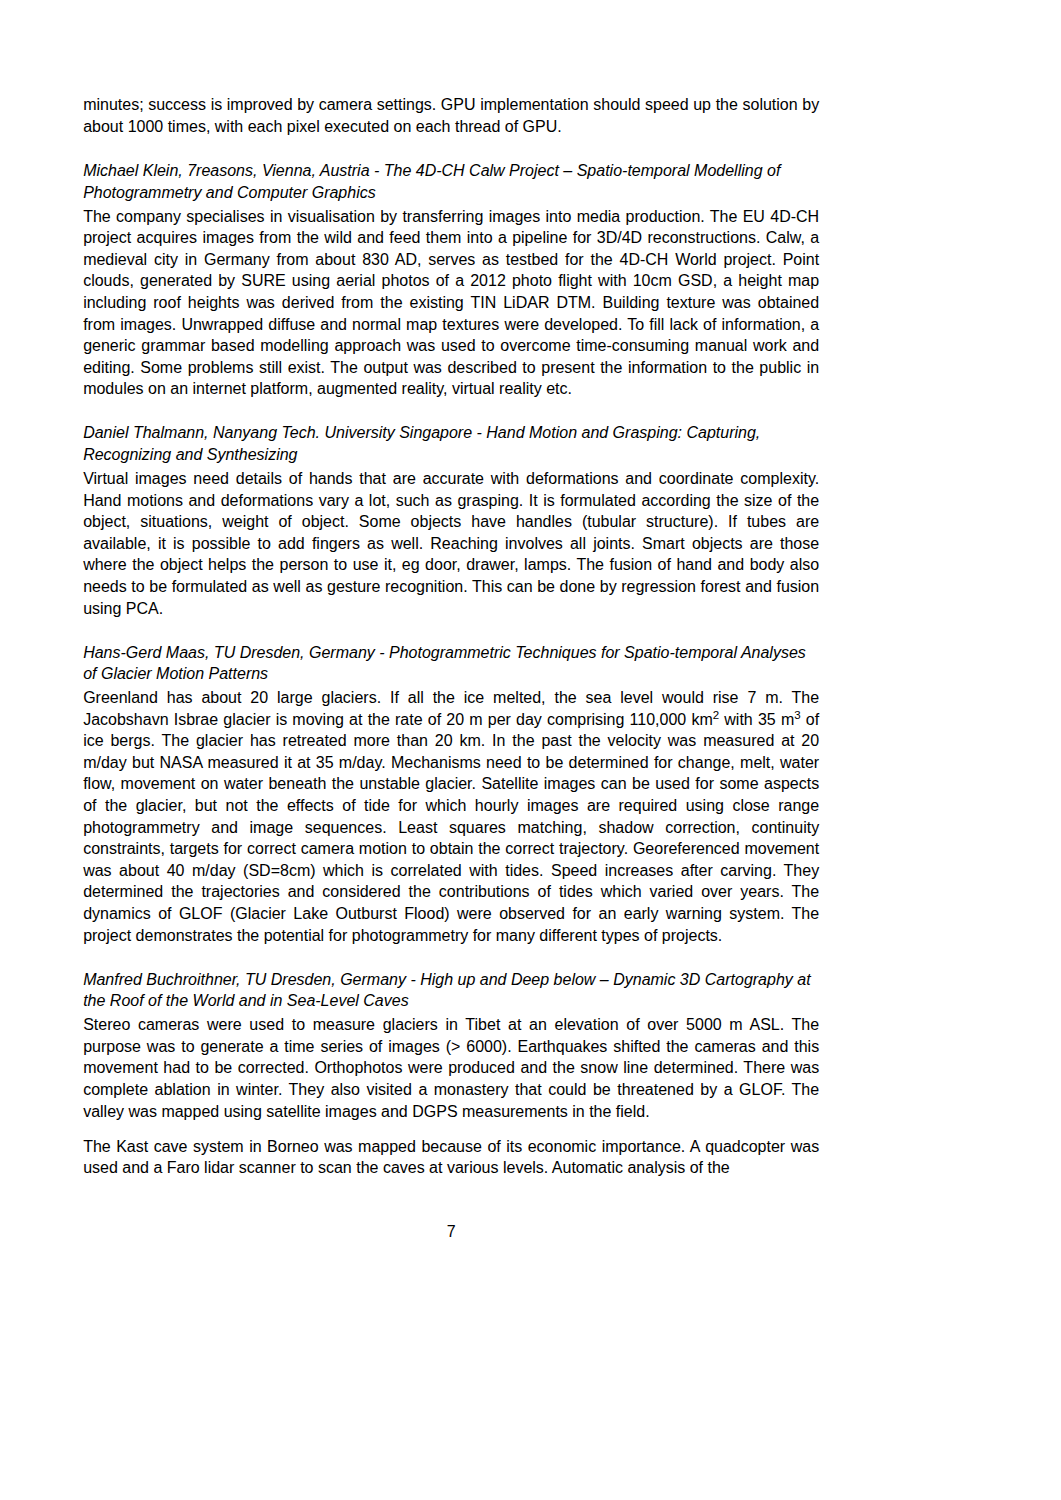minutes; success is improved by camera settings. GPU implementation should speed up the solution by about 1000 times, with each pixel executed on each thread of GPU.
Michael Klein, 7reasons, Vienna, Austria - The 4D-CH Calw Project – Spatio-temporal Modelling of Photogrammetry and Computer Graphics
The company specialises in visualisation by transferring images into media production. The EU 4D-CH project acquires images from the wild and feed them into a pipeline for 3D/4D reconstructions. Calw, a medieval city in Germany from about 830 AD, serves as testbed for the 4D-CH World project. Point clouds, generated by SURE using aerial photos of a 2012 photo flight with 10cm GSD, a height map including roof heights was derived from the existing TIN LiDAR DTM. Building texture was obtained from images. Unwrapped diffuse and normal map textures were developed. To fill lack of information, a generic grammar based modelling approach was used to overcome time-consuming manual work and editing. Some problems still exist. The output was described to present the information to the public in modules on an internet platform, augmented reality, virtual reality etc.
Daniel Thalmann, Nanyang Tech. University Singapore - Hand Motion and Grasping: Capturing, Recognizing and Synthesizing
Virtual images need details of hands that are accurate with deformations and coordinate complexity. Hand motions and deformations vary a lot, such as grasping. It is formulated according the size of the object, situations, weight of object. Some objects have handles (tubular structure). If tubes are available, it is possible to add fingers as well. Reaching involves all joints. Smart objects are those where the object helps the person to use it, eg door, drawer, lamps. The fusion of hand and body also needs to be formulated as well as gesture recognition. This can be done by regression forest and fusion using PCA.
Hans-Gerd Maas, TU Dresden, Germany - Photogrammetric Techniques for Spatio-temporal Analyses of Glacier Motion Patterns
Greenland has about 20 large glaciers. If all the ice melted, the sea level would rise 7 m. The Jacobshavn Isbrae glacier is moving at the rate of 20 m per day comprising 110,000 km2 with 35 m3 of ice bergs. The glacier has retreated more than 20 km. In the past the velocity was measured at 20 m/day but NASA measured it at 35 m/day. Mechanisms need to be determined for change, melt, water flow, movement on water beneath the unstable glacier. Satellite images can be used for some aspects of the glacier, but not the effects of tide for which hourly images are required using close range photogrammetry and image sequences. Least squares matching, shadow correction, continuity constraints, targets for correct camera motion to obtain the correct trajectory. Georeferenced movement was about 40 m/day (SD=8cm) which is correlated with tides. Speed increases after carving. They determined the trajectories and considered the contributions of tides which varied over years. The dynamics of GLOF (Glacier Lake Outburst Flood) were observed for an early warning system. The project demonstrates the potential for photogrammetry for many different types of projects.
Manfred Buchroithner, TU Dresden, Germany - High up and Deep below – Dynamic 3D Cartography at the Roof of the World and in Sea-Level Caves
Stereo cameras were used to measure glaciers in Tibet at an elevation of over 5000 m ASL. The purpose was to generate a time series of images (> 6000). Earthquakes shifted the cameras and this movement had to be corrected. Orthophotos were produced and the snow line determined. There was complete ablation in winter. They also visited a monastery that could be threatened by a GLOF. The valley was mapped using satellite images and DGPS measurements in the field.
The Kast cave system in Borneo was mapped because of its economic importance. A quadcopter was used and a Faro lidar scanner to scan the caves at various levels. Automatic analysis of the
7